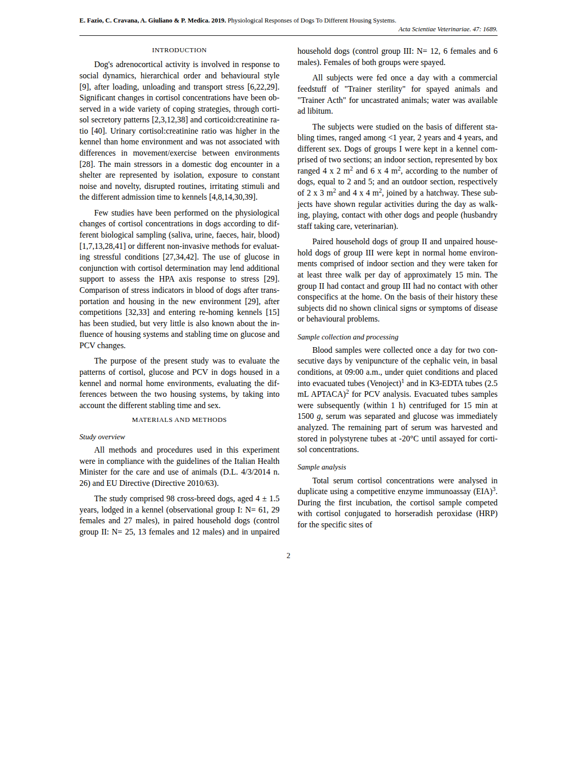E. Fazio, C. Cravana, A. Giuliano & P. Medica. 2019. Physiological Responses of Dogs To Different Housing Systems. Acta Scientiae Veterinariae. 47: 1689.
Introduction
Dog's adrenocortical activity is involved in response to social dynamics, hierarchical order and behavioural style [9], after loading, unloading and transport stress [6,22,29]. Significant changes in cortisol concentrations have been observed in a wide variety of coping strategies, through cortisol secretory patterns [2,3,12,38] and corticoid:creatinine ratio [40]. Urinary cortisol:creatinine ratio was higher in the kennel than home environment and was not associated with differences in movement/exercise between environments [28]. The main stressors in a domestic dog encounter in a shelter are represented by isolation, exposure to constant noise and novelty, disrupted routines, irritating stimuli and the different admission time to kennels [4,8,14,30,39].
Few studies have been performed on the physiological changes of cortisol concentrations in dogs according to different biological sampling (saliva, urine, faeces, hair, blood) [1,7,13,28,41] or different non-invasive methods for evaluating stressful conditions [27,34,42]. The use of glucose in conjunction with cortisol determination may lend additional support to assess the HPA axis response to stress [29]. Comparison of stress indicators in blood of dogs after transportation and housing in the new environment [29], after competitions [32,33] and entering re-homing kennels [15] has been studied, but very little is also known about the influence of housing systems and stabling time on glucose and PCV changes.
The purpose of the present study was to evaluate the patterns of cortisol, glucose and PCV in dogs housed in a kennel and normal home environments, evaluating the differences between the two housing systems, by taking into account the different stabling time and sex.
Materials and Methods
Study overview
All methods and procedures used in this experiment were in compliance with the guidelines of the Italian Health Minister for the care and use of animals (D.L. 4/3/2014 n. 26) and EU Directive (Directive 2010/63).
The study comprised 98 cross-breed dogs, aged 4 ± 1.5 years, lodged in a kennel (observational group I: N= 61, 29 females and 27 males), in paired household dogs (control group II: N= 25, 13 females and 12 males) and in unpaired household dogs (control group III: N= 12, 6 females and 6 males). Females of both groups were spayed.
All subjects were fed once a day with a commercial feedstuff of "Trainer sterility" for spayed animals and "Trainer Acth" for uncastrated animals; water was available ad libitum.
The subjects were studied on the basis of different stabling times, ranged among <1 year, 2 years and 4 years, and different sex. Dogs of groups I were kept in a kennel comprised of two sections; an indoor section, represented by box ranged 4 x 2 m2 and 6 x 4 m2, according to the number of dogs, equal to 2 and 5; and an outdoor section, respectively of 2 x 3 m2 and 4 x 4 m2, joined by a hatchway. These subjects have shown regular activities during the day as walking, playing, contact with other dogs and people (husbandry staff taking care, veterinarian).
Paired household dogs of group II and unpaired household dogs of group III were kept in normal home environments comprised of indoor section and they were taken for at least three walk per day of approximately 15 min. The group II had contact and group III had no contact with other conspecifics at the home. On the basis of their history these subjects did no shown clinical signs or symptoms of disease or behavioural problems.
Sample collection and processing
Blood samples were collected once a day for two consecutive days by venipuncture of the cephalic vein, in basal conditions, at 09:00 a.m., under quiet conditions and placed into evacuated tubes (Venoject)1 and in K3-EDTA tubes (2.5 mL APTACA)2 for PCV analysis. Evacuated tubes samples were subsequently (within 1 h) centrifuged for 15 min at 1500 g, serum was separated and glucose was immediately analyzed. The remaining part of serum was harvested and stored in polystyrene tubes at -20°C until assayed for cortisol concentrations.
Sample analysis
Total serum cortisol concentrations were analysed in duplicate using a competitive enzyme immunoassay (EIA)3. During the first incubation, the cortisol sample competed with cortisol conjugated to horseradish peroxidase (HRP) for the specific sites of
2